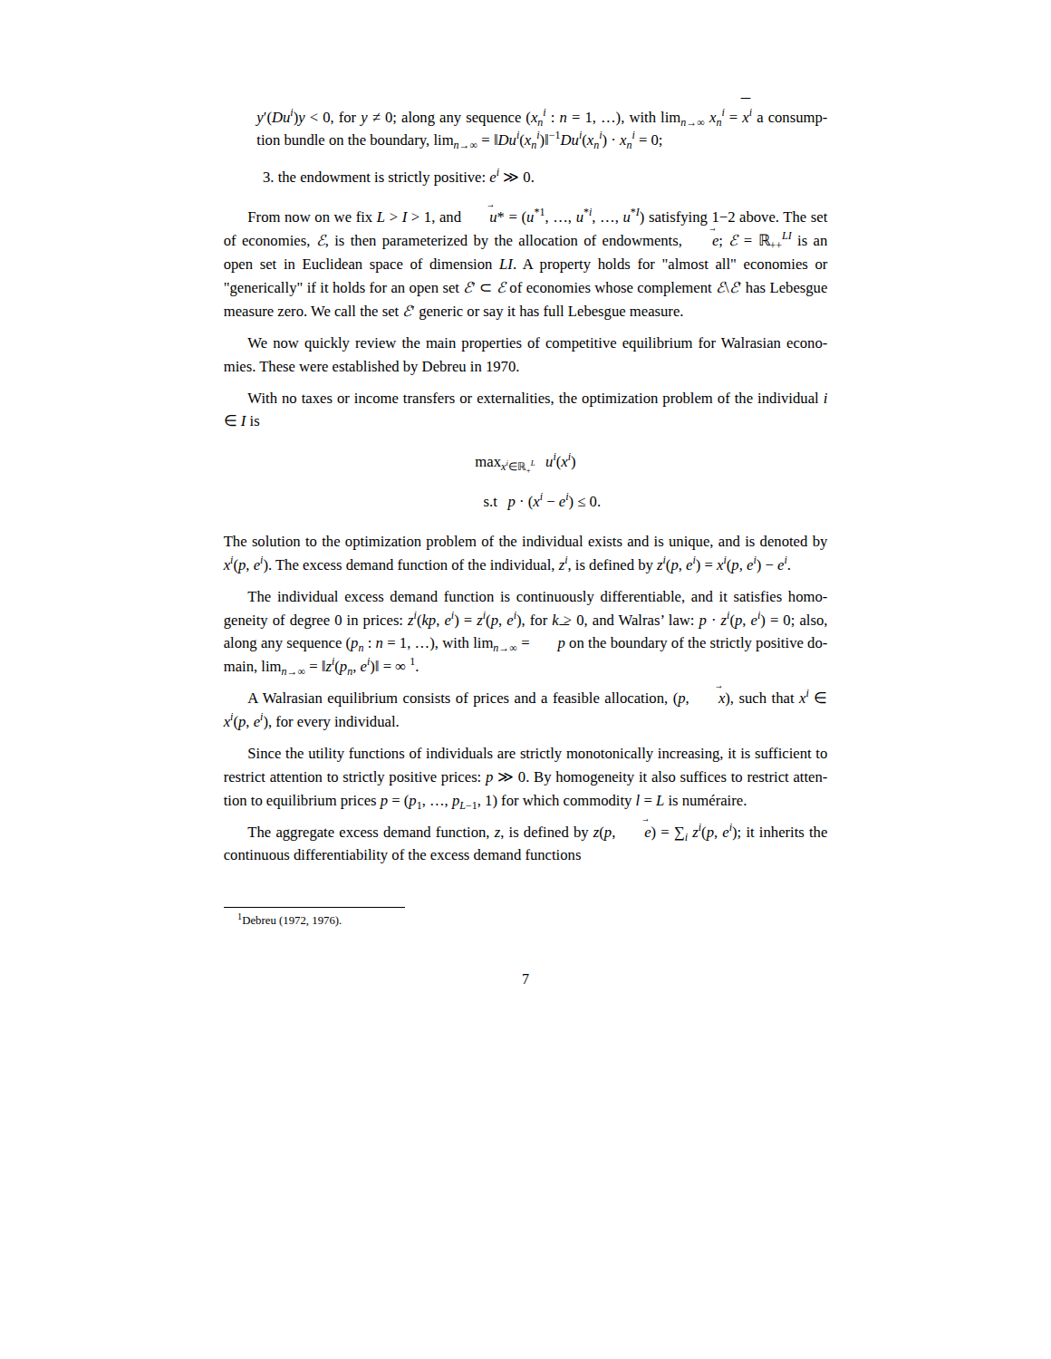y′(Dui)y < 0, for y ≠ 0; along any sequence (xni : n = 1, …), with limn→∞ xni = xi a consumption bundle on the boundary, limn→∞ = ‖Dui(xni)‖−1Dui(xni) · xni = 0;
the endowment is strictly positive: ei ≫ 0.
From now on we fix L > I > 1, and u* = (u*1, …, u*i, …, u*I) satisfying 1−2 above. The set of economies, ℰ, is then parameterized by the allocation of endowments, e; ℰ = ℝ++LI is an open set in Euclidean space of dimension LI. A property holds for "almost all" economies or "generically" if it holds for an open set ℰ′ ⊂ ℰ of economies whose complement ℰ\ℰ′ has Lebesgue measure zero. We call the set ℰ′ generic or say it has full Lebesgue measure.
We now quickly review the main properties of competitive equilibrium for Walrasian economies. These were established by Debreu in 1970.
With no taxes or income transfers or externalities, the optimization problem of the individual i ∈ I is
maxxi∈ℝ+L ui(xi)
s.t p · (xi − ei) ≤ 0.
The solution to the optimization problem of the individual exists and is unique, and is denoted by xi(p, ei). The excess demand function of the individual, zi, is defined by zi(p, ei) = xi(p, ei) − ei.
The individual excess demand function is continuously differentiable, and it satisfies homogeneity of degree 0 in prices: zi(kp, ei) = zi(p, ei), for k > 0, and Walras’ law: p · zi(p, ei) = 0; also, along any sequence (pn : n = 1, …), with limn→∞ = p on the boundary of the strictly positive domain, limn→∞ = ‖zi(pn, ei)‖ = ∞ 1.
A Walrasian equilibrium consists of prices and a feasible allocation, (p, x), such that xi ∈ xi(p, ei), for every individual.
Since the utility functions of individuals are strictly monotonically increasing, it is sufficient to restrict attention to strictly positive prices: p ≫ 0. By homogeneity it also suffices to restrict attention to equilibrium prices p = (p1, …, pL−1, 1) for which commodity l = L is numéraire.
The aggregate excess demand function, z, is defined by z(p, e) = ∑i zi(p, ei); it inherits the continuous differentiability of the excess demand functions
1Debreu (1972, 1976).
7